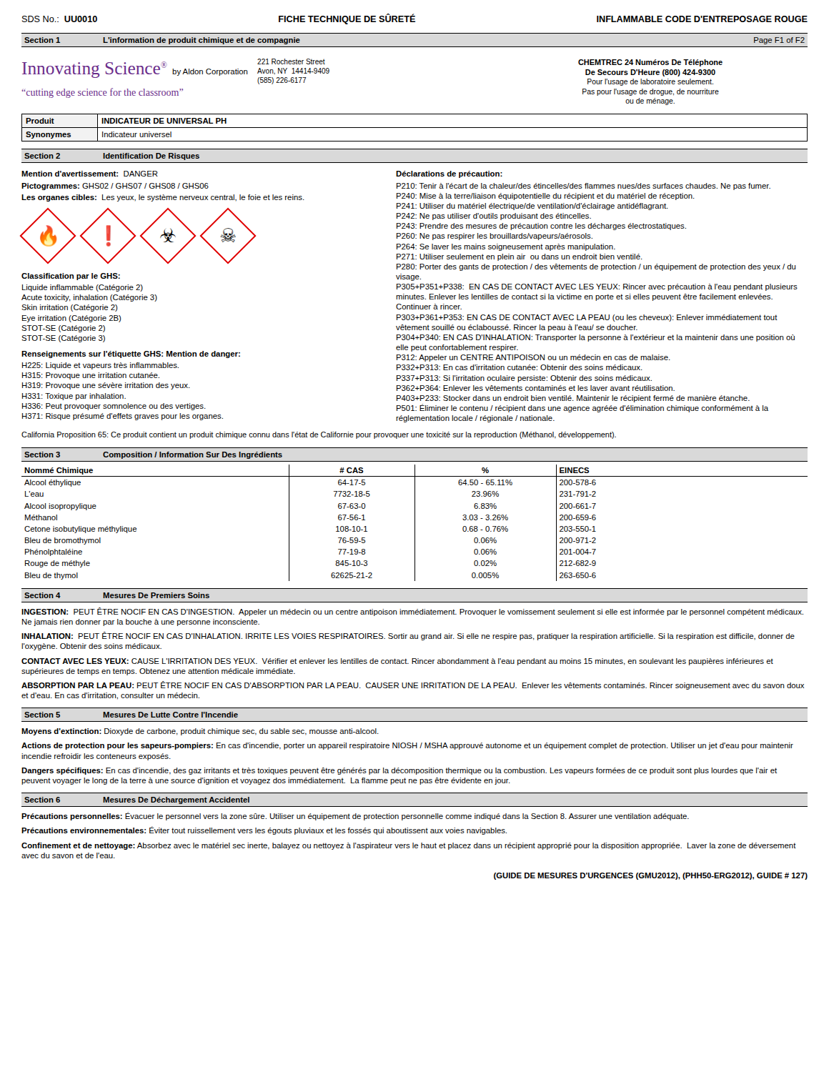SDS No.: UU0010
FICHE TECHNIQUE DE SÛRETÉ
INFLAMMABLE CODE D'ENTREPOSAGE ROUGE
Section 1
L'information de produit chimique et de compagnie
Page F1 of F2
Innovating Science® by Aldon Corporation 221 Rochester Street
Avon, NY 14414-9409
(585) 226-6177
“cutting edge science for the classroom”
CHEMTREC 24 Numéros De Téléphone
De Secours D'Heure (800) 424-9300
Pour l'usage de laboratoire seulement.
Pas pour l'usage de drogue, de nourriture
ou de ménage.
| Produit | INDICATEUR DE UNIVERSAL PH |
| Synonymes | Indicateur universel |
Section 2
Identification De Risques
Mention d'avertissement: DANGER
Pictogrammes: GHS02 / GHS07 / GHS08 / GHS06
Les organes cibles: Les yeux, le système nerveux central, le foie et les reins.
🔥
❗
☣
☠
Classification par le GHS:
Liquide inflammable (Catégorie 2)
Acute toxicity, inhalation (Catégorie 3)
Skin irritation (Catégorie 2)
Eye irritation (Catégorie 2B)
STOT-SE (Catégorie 2)
STOT-SE (Catégorie 3)
Renseignements sur l'étiquette GHS: Mention de danger:
H225: Liquide et vapeurs très inflammables.
H315: Provoque une irritation cutanée.
H319: Provoque une sévère irritation des yeux.
H331: Toxique par inhalation.
H336: Peut provoquer somnolence ou des vertiges.
H371: Risque présumé d'effets graves pour les organes.
Déclarations de précaution:
P210: Tenir à l'écart de la chaleur/des étincelles/des flammes nues/des surfaces chaudes. Ne pas fumer.
P240: Mise à la terre/liaison équipotentielle du récipient et du matériel de réception.
P241: Utiliser du matériel électrique/de ventilation/d'éclairage antidéflagrant.
P242: Ne pas utiliser d'outils produisant des étincelles.
P243: Prendre des mesures de précaution contre les décharges électrostatiques.
P260: Ne pas respirer les brouillards/vapeurs/aérosols.
P264: Se laver les mains soigneusement après manipulation.
P271: Utiliser seulement en plein air ou dans un endroit bien ventilé.
P280: Porter des gants de protection / des vêtements de protection / un équipement de protection des yeux / du visage.
P305+P351+P338: EN CAS DE CONTACT AVEC LES YEUX: Rincer avec précaution à l'eau pendant plusieurs minutes. Enlever les lentilles de contact si la victime en porte et si elles peuvent être facilement enlevées. Continuer à rincer.
P303+P361+P353: EN CAS DE CONTACT AVEC LA PEAU (ou les cheveux): Enlever immédiatement tout vêtement souillé ou éclaboussé. Rincer la peau à l'eau/ se doucher.
P304+P340: EN CAS D'INHALATION: Transporter la personne à l'extérieur et la maintenir dans une position où elle peut confortablement respirer.
P312: Appeler un CENTRE ANTIPOISON ou un médecin en cas de malaise.
P332+P313: En cas d'irritation cutanée: Obtenir des soins médicaux.
P337+P313: Si l'irritation oculaire persiste: Obtenir des soins médicaux.
P362+P364: Enlever les vêtements contaminés et les laver avant réutilisation.
P403+P233: Stocker dans un endroit bien ventilé. Maintenir le récipient fermé de manière étanche.
P501: Éliminer le contenu / récipient dans une agence agréée d'élimination chimique conformément à la réglementation locale / régionale / nationale.
California Proposition 65: Ce produit contient un produit chimique connu dans l'état de Californie pour provoquer une toxicité sur la reproduction (Méthanol, développement).
Section 3
Composition / Information Sur Des Ingrédients
| Nommé Chimique | # CAS | % | EINECS |
| --- | --- | --- | --- |
| Alcool éthylique | 64-17-5 | 64.50 - 65.11% | 200-578-6 |
| L'eau | 7732-18-5 | 23.96% | 231-791-2 |
| Alcool isopropylique | 67-63-0 | 6.83% | 200-661-7 |
| Méthanol | 67-56-1 | 3.03 - 3.26% | 200-659-6 |
| Cetone isobutylique méthylique | 108-10-1 | 0.68 - 0.76% | 203-550-1 |
| Bleu de bromothymol | 76-59-5 | 0.06% | 200-971-2 |
| Phénolphtaléine | 77-19-8 | 0.06% | 201-004-7 |
| Rouge de méthyle | 845-10-3 | 0.02% | 212-682-9 |
| Bleu de thymol | 62625-21-2 | 0.005% | 263-650-6 |
Section 4
Mesures De Premiers Soins
INGESTION: PEUT ÊTRE NOCIF EN CAS D'INGESTION. Appeler un médecin ou un centre antipoison immédiatement. Provoquer le vomissement seulement si elle est informée par le personnel compétent médicaux. Ne jamais rien donner par la bouche à une personne inconsciente.
INHALATION: PEUT ÊTRE NOCIF EN CAS D'INHALATION. IRRITE LES VOIES RESPIRATOIRES. Sortir au grand air. Si elle ne respire pas, pratiquer la respiration artificielle. Si la respiration est difficile, donner de l'oxygène. Obtenir des soins médicaux.
CONTACT AVEC LES YEUX: CAUSE L'IRRITATION DES YEUX. Vérifier et enlever les lentilles de contact. Rincer abondamment à l'eau pendant au moins 15 minutes, en soulevant les paupières inférieures et supérieures de temps en temps. Obtenez une attention médicale immédiate.
ABSORPTION PAR LA PEAU: PEUT ÊTRE NOCIF EN CAS D'ABSORPTION PAR LA PEAU. CAUSER UNE IRRITATION DE LA PEAU. Enlever les vêtements contaminés. Rincer soigneusement avec du savon doux et d'eau. En cas d'irritation, consulter un médecin.
Section 5
Mesures De Lutte Contre l'Incendie
Moyens d'extinction: Dioxyde de carbone, produit chimique sec, du sable sec, mousse anti-alcool.
Actions de protection pour les sapeurs-pompiers: En cas d'incendie, porter un appareil respiratoire NIOSH / MSHA approuvé autonome et un équipement complet de protection. Utiliser un jet d'eau pour maintenir incendie refroidir les conteneurs exposés.
Dangers spécifiques: En cas d'incendie, des gaz irritants et très toxiques peuvent être générés par la décomposition thermique ou la combustion. Les vapeurs formées de ce produit sont plus lourdes que l'air et peuvent voyager le long de la terre à une source d'ignition et voyagez dos immédiatement. La flamme peut ne pas être évidente en jour.
Section 6
Mesures De Déchargement Accidentel
Précautions personnelles: Évacuer le personnel vers la zone sûre. Utiliser un équipement de protection personnelle comme indiqué dans la Section 8. Assurer une ventilation adéquate.
Précautions environnementales: Éviter tout ruissellement vers les égouts pluviaux et les fossés qui aboutissent aux voies navigables.
Confinement et de nettoyage: Absorbez avec le matériel sec inerte, balayez ou nettoyez à l'aspirateur vers le haut et placez dans un récipient approprié pour la disposition appropriée. Laver la zone de déversement avec du savon et de l'eau.
(GUIDE DE MESURES D'URGENCES (GMU2012), (PHH50-ERG2012), GUIDE # 127)